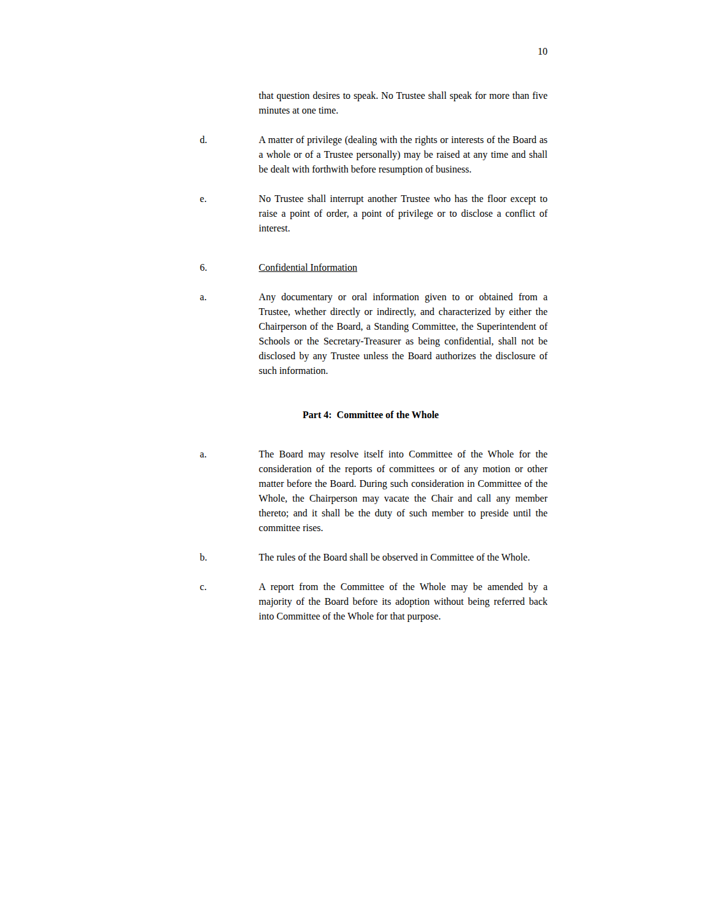10
that question desires to speak. No Trustee shall speak for more than five minutes at one time.
d.
A matter of privilege (dealing with the rights or interests of the Board as a whole or of a Trustee personally) may be raised at any time and shall be dealt with forthwith before resumption of business.
e.
No Trustee shall interrupt another Trustee who has the floor except to raise a point of order, a point of privilege or to disclose a conflict of interest.
6.
Confidential Information
a.
Any documentary or oral information given to or obtained from a Trustee, whether directly or indirectly, and characterized by either the Chairperson of the Board, a Standing Committee, the Superintendent of Schools or the Secretary-Treasurer as being confidential, shall not be disclosed by any Trustee unless the Board authorizes the disclosure of such information.
Part 4: Committee of the Whole
a.
The Board may resolve itself into Committee of the Whole for the consideration of the reports of committees or of any motion or other matter before the Board. During such consideration in Committee of the Whole, the Chairperson may vacate the Chair and call any member thereto; and it shall be the duty of such member to preside until the committee rises.
b.
The rules of the Board shall be observed in Committee of the Whole.
c.
A report from the Committee of the Whole may be amended by a majority of the Board before its adoption without being referred back into Committee of the Whole for that purpose.